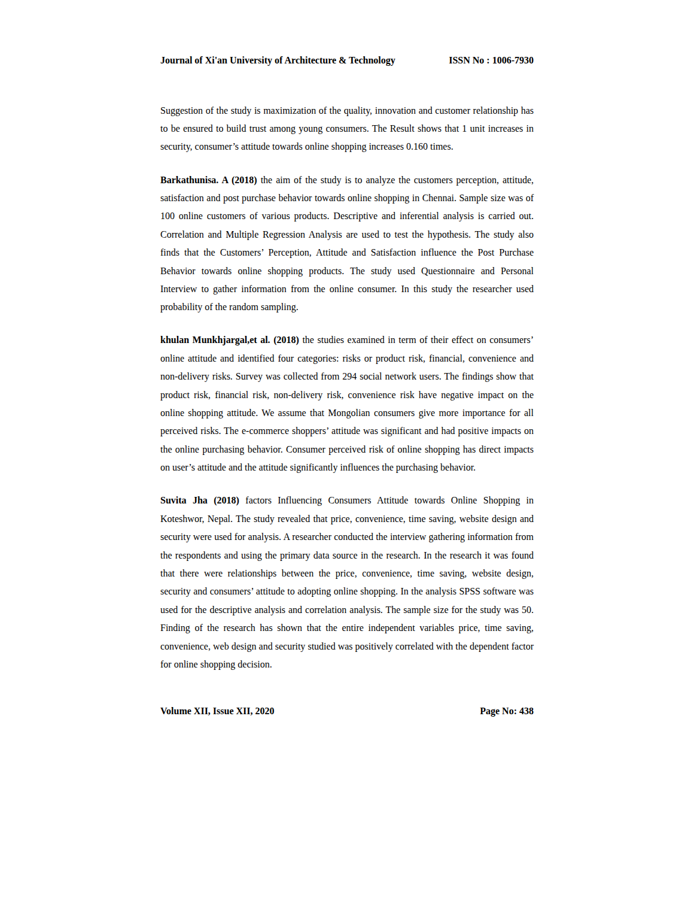Journal of Xi'an University of Architecture & Technology
ISSN No : 1006-7930
Suggestion of the study is maximization of the quality, innovation and customer relationship has to be ensured to build trust among young consumers. The Result shows that 1 unit increases in security, consumer’s attitude towards online shopping increases 0.160 times.
Barkathunisa. A (2018) the aim of the study is to analyze the customers perception, attitude, satisfaction and post purchase behavior towards online shopping in Chennai. Sample size was of 100 online customers of various products. Descriptive and inferential analysis is carried out. Correlation and Multiple Regression Analysis are used to test the hypothesis. The study also finds that the Customers’ Perception, Attitude and Satisfaction influence the Post Purchase Behavior towards online shopping products. The study used Questionnaire and Personal Interview to gather information from the online consumer. In this study the researcher used probability of the random sampling.
khulan Munkhjargal,et al. (2018) the studies examined in term of their effect on consumers’ online attitude and identified four categories: risks or product risk, financial, convenience and non-delivery risks. Survey was collected from 294 social network users. The findings show that product risk, financial risk, non-delivery risk, convenience risk have negative impact on the online shopping attitude. We assume that Mongolian consumers give more importance for all perceived risks. The e-commerce shoppers’ attitude was significant and had positive impacts on the online purchasing behavior. Consumer perceived risk of online shopping has direct impacts on user’s attitude and the attitude significantly influences the purchasing behavior.
Suvita Jha (2018) factors Influencing Consumers Attitude towards Online Shopping in Koteshwor, Nepal. The study revealed that price, convenience, time saving, website design and security were used for analysis. A researcher conducted the interview gathering information from the respondents and using the primary data source in the research. In the research it was found that there were relationships between the price, convenience, time saving, website design, security and consumers’ attitude to adopting online shopping. In the analysis SPSS software was used for the descriptive analysis and correlation analysis. The sample size for the study was 50. Finding of the research has shown that the entire independent variables price, time saving, convenience, web design and security studied was positively correlated with the dependent factor for online shopping decision.
Volume XII, Issue XII, 2020
Page No: 438